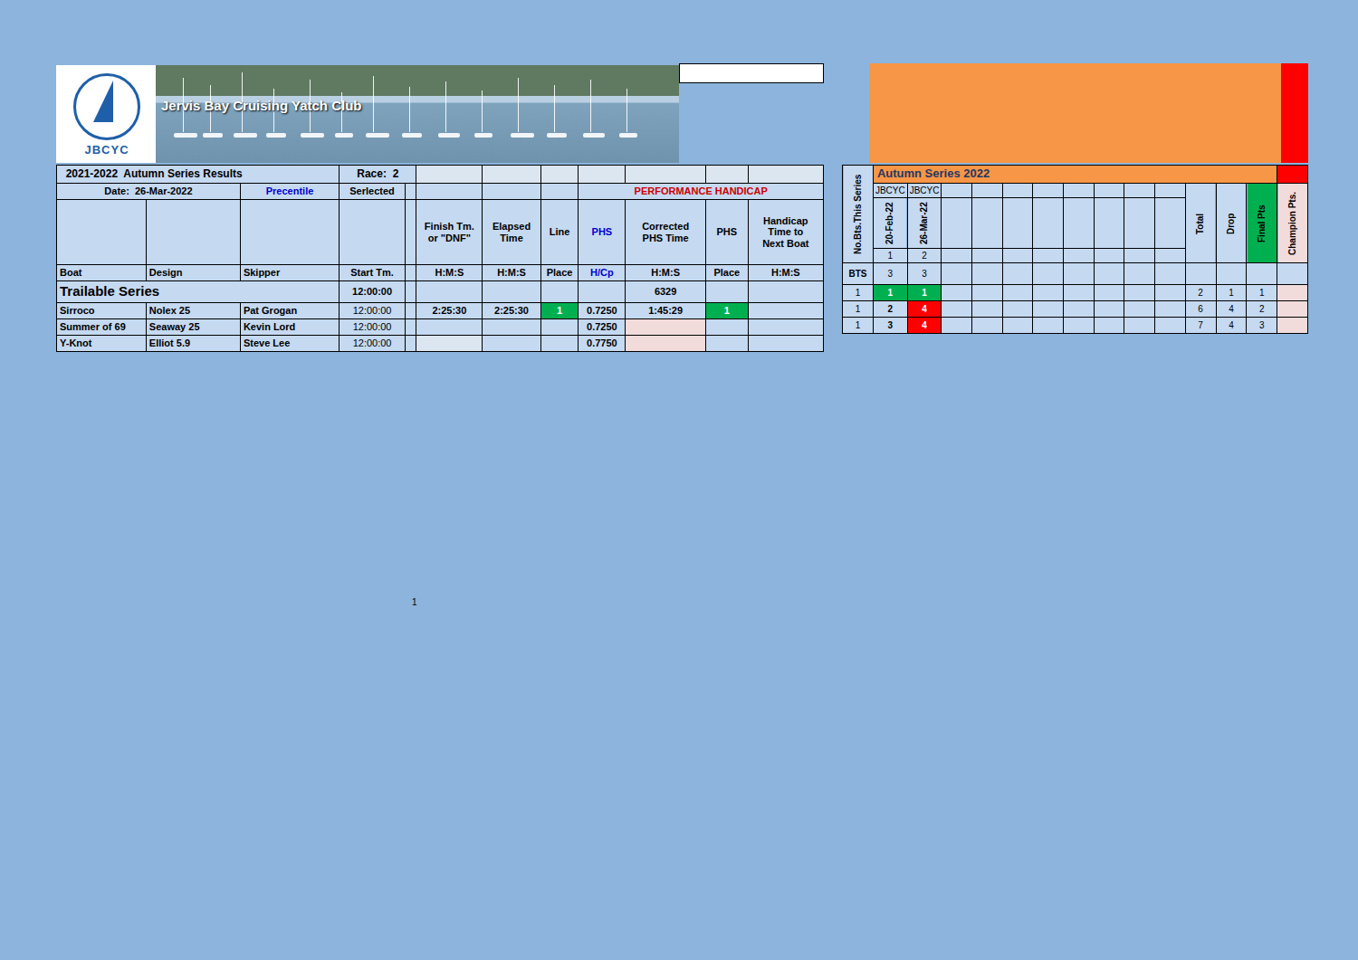JBCYC
Jervis Bay Cruising Yatch Club
| 2021-2022 Autumn Series Results | Race: 2 | | | | | | | |
| Date: 26-Mar-2022 | Precentile | Serlected | | | | | PERFORMANCE HANDICAP |
| | | | | | Finish Tm. or "DNF" | Elapsed Time | Line | PHS | Corrected PHS Time | PHS | Handicap Time to Next Boat |
| Boat | Design | Skipper | Start Tm. | | H:M:S | H:M:S | Place | H/Cp | H:M:S | Place | H:M:S |
| Trailable Series | 12:00:00 | | | | | | 6329 | | |
| Sirroco | Nolex 25 | Pat Grogan | 12:00:00 | | 2:25:30 | 2:25:30 | 1 | 0.7250 | 1:45:29 | 1 | |
| Summer of 69 | Seaway 25 | Kevin Lord | 12:00:00 | | | | | 0.7250 | | | |
| Y-Knot | Elliot 5.9 | Steve Lee | 12:00:00 | | | | | 0.7750 | | | |
| No.Bts.This Series | Autumn Series 2022 | |
| JBCYC | JBCYC | | | | | | | | | Total | Drop | Final Pts | Champion Pts. |
| 20-Feb-22 | 26-Mar-22 | | | | | | | | |
| 1 | 2 | | | | | | | | |
| BTS | 3 | 3 | | | | | | | | | | | | |
| 1 | 1 | 1 | | | | | | | | | 2 | 1 | 1 | |
| 1 | 2 | 4 | | | | | | | | | 6 | 4 | 2 | |
| 1 | 3 | 4 | | | | | | | | | 7 | 4 | 3 | |
1